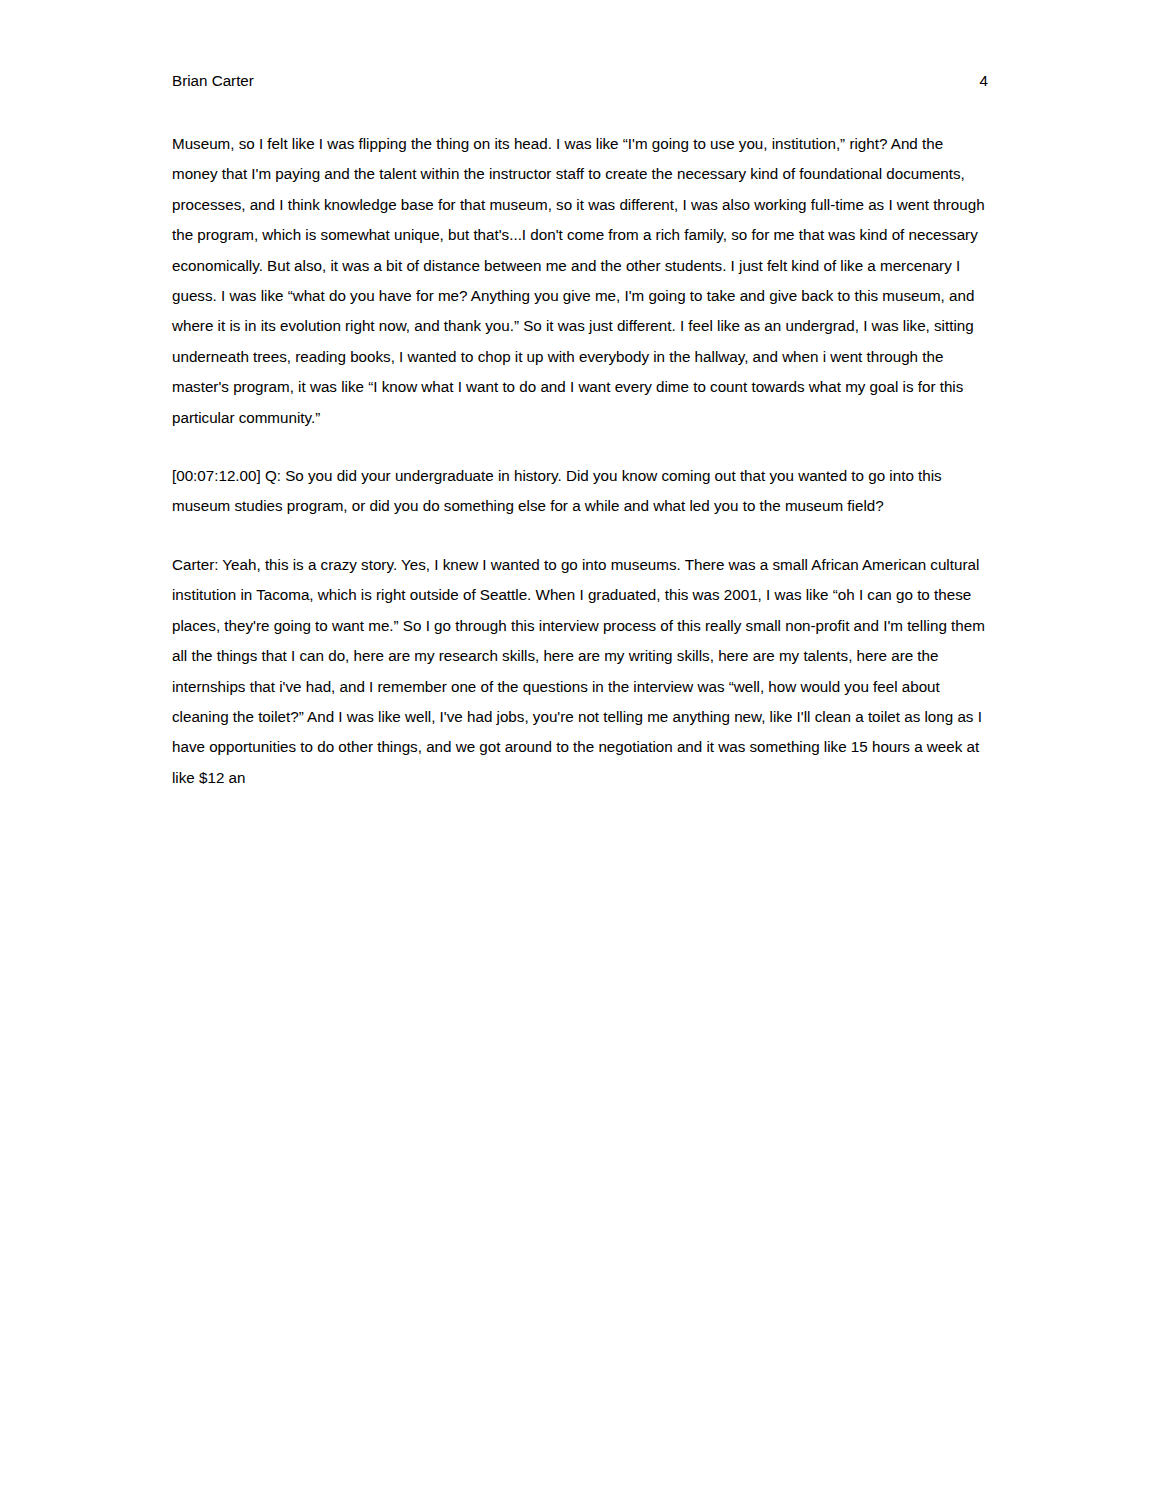Brian Carter 4
Museum, so I felt like I was flipping the thing on its head. I was like “I'm going to use you, institution,” right? And the money that I'm paying and the talent within the instructor staff to create the necessary kind of foundational documents, processes, and I think knowledge base for that museum, so it was different, I was also working full-time as I went through the program, which is somewhat unique, but that's...I don't come from a rich family, so for me that was kind of necessary economically. But also, it was a bit of distance between me and the other students. I just felt kind of like a mercenary I guess. I was like “what do you have for me? Anything you give me, I'm going to take and give back to this museum, and where it is in its evolution right now, and thank you.” So it was just different. I feel like as an undergrad, I was like, sitting underneath trees, reading books, I wanted to chop it up with everybody in the hallway, and when i went through the master's program, it was like “I know what I want to do and I want every dime to count towards what my goal is for this particular community.”
[00:07:12.00] Q: So you did your undergraduate in history. Did you know coming out that you wanted to go into this museum studies program, or did you do something else for a while and what led you to the museum field?
Carter: Yeah, this is a crazy story. Yes, I knew I wanted to go into museums. There was a small African American cultural institution in Tacoma, which is right outside of Seattle. When I graduated, this was 2001, I was like “oh I can go to these places, they're going to want me.” So I go through this interview process of this really small non-profit and I'm telling them all the things that I can do, here are my research skills, here are my writing skills, here are my talents, here are the internships that i've had, and I remember one of the questions in the interview was “well, how would you feel about cleaning the toilet?” And I was like well, I've had jobs, you're not telling me anything new, like I'll clean a toilet as long as I have opportunities to do other things, and we got around to the negotiation and it was something like 15 hours a week at like $12 an